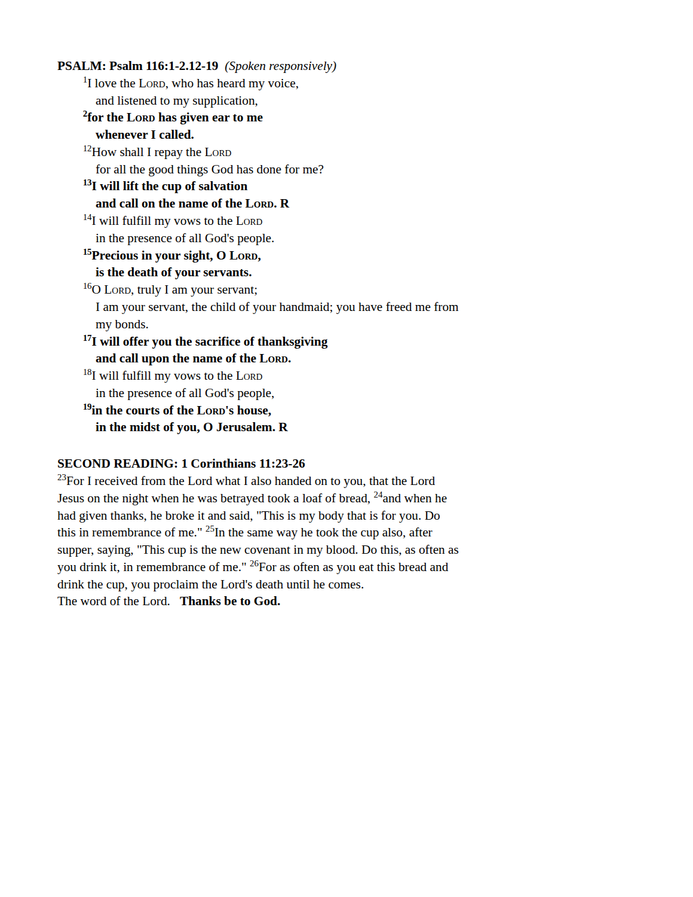PSALM: Psalm 116:1-2.12-19 (Spoken responsively)
1I love the Lord, who has heard my voice,
and listened to my supplication,
2for the Lord has given ear to me
whenever I called.
12How shall I repay the Lord
for all the good things God has done for me?
13I will lift the cup of salvation
and call on the name of the Lord. R
14I will fulfill my vows to the Lord
in the presence of all God's people.
15Precious in your sight, O Lord,
is the death of your servants.
16O Lord, truly I am your servant;
I am your servant, the child of your handmaid; you have freed me from my bonds.
17I will offer you the sacrifice of thanksgiving
and call upon the name of the Lord.
18I will fulfill my vows to the Lord
in the presence of all God's people,
19in the courts of the Lord's house,
in the midst of you, O Jerusalem. R
SECOND READING: 1 Corinthians 11:23-26
23For I received from the Lord what I also handed on to you, that the Lord Jesus on the night when he was betrayed took a loaf of bread, 24and when he had given thanks, he broke it and said, "This is my body that is for you. Do this in remembrance of me." 25In the same way he took the cup also, after supper, saying, "This cup is the new covenant in my blood. Do this, as often as you drink it, in remembrance of me." 26For as often as you eat this bread and drink the cup, you proclaim the Lord's death until he comes.
The word of the Lord. Thanks be to God.